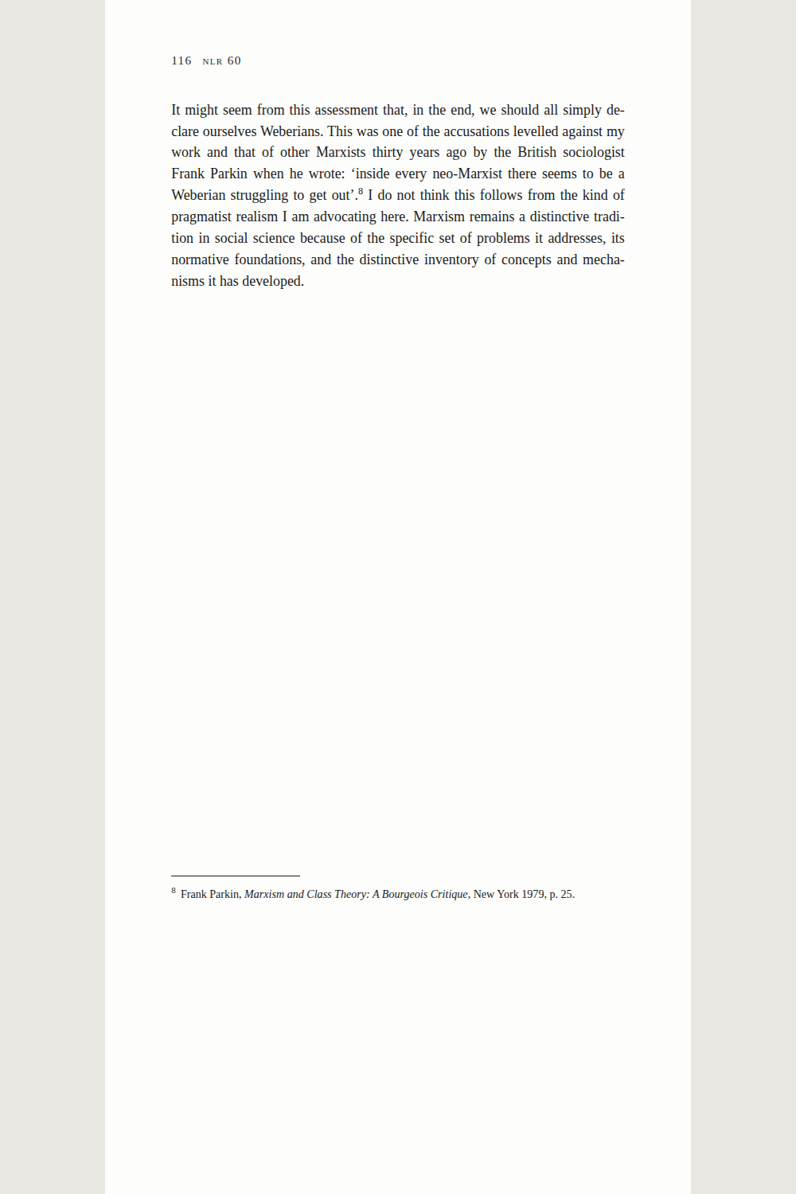116 nlr 60
It might seem from this assessment that, in the end, we should all simply declare ourselves Weberians. This was one of the accusations levelled against my work and that of other Marxists thirty years ago by the British sociologist Frank Parkin when he wrote: ‘inside every neo-Marxist there seems to be a Weberian struggling to get out’.8 I do not think this follows from the kind of pragmatist realism I am advocating here. Marxism remains a distinctive tradition in social science because of the specific set of problems it addresses, its normative foundations, and the distinctive inventory of concepts and mechanisms it has developed.
8 Frank Parkin, Marxism and Class Theory: A Bourgeois Critique, New York 1979, p. 25.